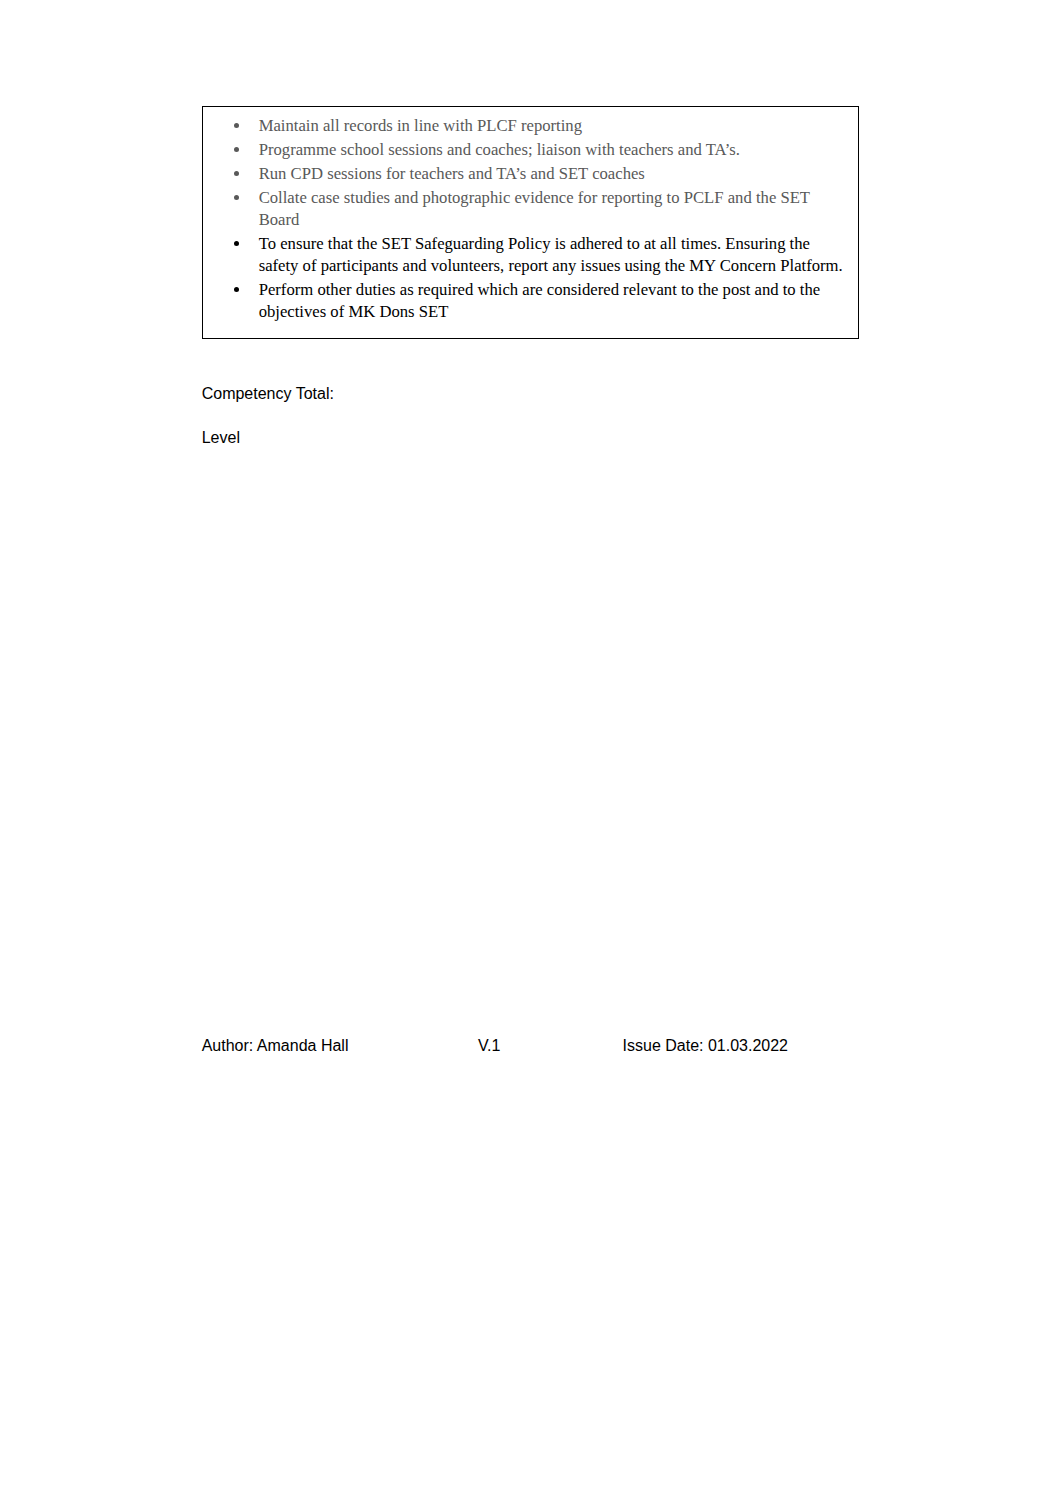Maintain all records in line with PLCF reporting
Programme school sessions and coaches; liaison with teachers and TA’s.
Run CPD sessions for teachers and TA’s and SET coaches
Collate case studies and photographic evidence for reporting to PCLF and the SET Board
To ensure that the SET Safeguarding Policy is adhered to at all times. Ensuring the safety of participants and volunteers, report any issues using the MY Concern Platform.
Perform other duties as required which are considered relevant to the post and to the objectives of MK Dons SET
Competency Total:
Level
Author: Amanda Hall
V.1
Issue Date: 01.03.2022